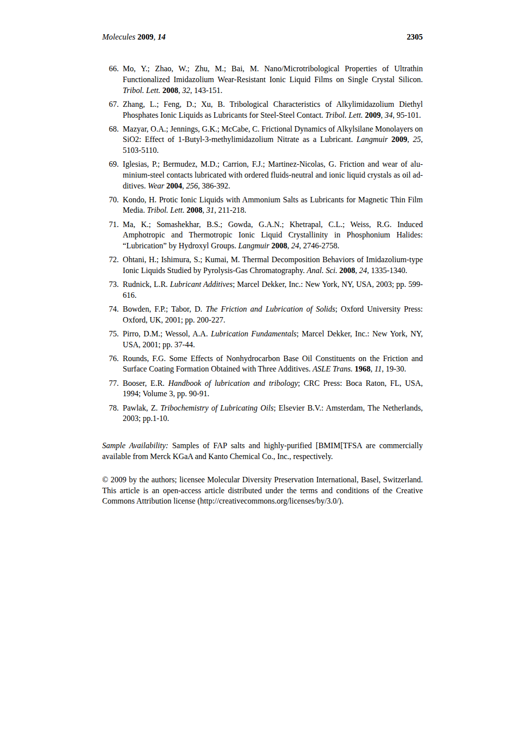Molecules 2009, 14
2305
66. Mo, Y.; Zhao, W.; Zhu, M.; Bai, M. Nano/Microtribological Properties of Ultrathin Functionalized Imidazolium Wear-Resistant Ionic Liquid Films on Single Crystal Silicon. Tribol. Lett. 2008, 32, 143-151.
67. Zhang, L.; Feng, D.; Xu, B. Tribological Characteristics of Alkylimidazolium Diethyl Phosphates Ionic Liquids as Lubricants for Steel-Steel Contact. Tribol. Lett. 2009, 34, 95-101.
68. Mazyar, O.A.; Jennings, G.K.; McCabe, C. Frictional Dynamics of Alkylsilane Monolayers on SiO2: Effect of 1-Butyl-3-methylimidazolium Nitrate as a Lubricant. Langmuir 2009, 25, 5103-5110.
69. Iglesias, P.; Bermudez, M.D.; Carrion, F.J.; Martinez-Nicolas, G. Friction and wear of aluminium-steel contacts lubricated with ordered fluids-neutral and ionic liquid crystals as oil additives. Wear 2004, 256, 386-392.
70. Kondo, H. Protic Ionic Liquids with Ammonium Salts as Lubricants for Magnetic Thin Film Media. Tribol. Lett. 2008, 31, 211-218.
71. Ma, K.; Somashekhar, B.S.; Gowda, G.A.N.; Khetrapal, C.L.; Weiss, R.G. Induced Amphotropic and Thermotropic Ionic Liquid Crystallinity in Phosphonium Halides: “Lubrication” by Hydroxyl Groups. Langmuir 2008, 24, 2746-2758.
72. Ohtani, H.; Ishimura, S.; Kumai, M. Thermal Decomposition Behaviors of Imidazolium-type Ionic Liquids Studied by Pyrolysis-Gas Chromatography. Anal. Sci. 2008, 24, 1335-1340.
73. Rudnick, L.R. Lubricant Additives; Marcel Dekker, Inc.: New York, NY, USA, 2003; pp. 599-616.
74. Bowden, F.P.; Tabor, D. The Friction and Lubrication of Solids; Oxford University Press: Oxford, UK, 2001; pp. 200-227.
75. Pirro, D.M.; Wessol, A.A. Lubrication Fundamentals; Marcel Dekker, Inc.: New York, NY, USA, 2001; pp. 37-44.
76. Rounds, F.G. Some Effects of Nonhydrocarbon Base Oil Constituents on the Friction and Surface Coating Formation Obtained with Three Additives. ASLE Trans. 1968, 11, 19-30.
77. Booser, E.R. Handbook of lubrication and tribology; CRC Press: Boca Raton, FL, USA, 1994; Volume 3, pp. 90-91.
78. Pawlak, Z. Tribochemistry of Lubricating Oils; Elsevier B.V.: Amsterdam, The Netherlands, 2003; pp.1-10.
Sample Availability: Samples of FAP salts and highly-purified [BMIM[TFSA are commercially available from Merck KGaA and Kanto Chemical Co., Inc., respectively.
© 2009 by the authors; licensee Molecular Diversity Preservation International, Basel, Switzerland. This article is an open-access article distributed under the terms and conditions of the Creative Commons Attribution license (http://creativecommons.org/licenses/by/3.0/).